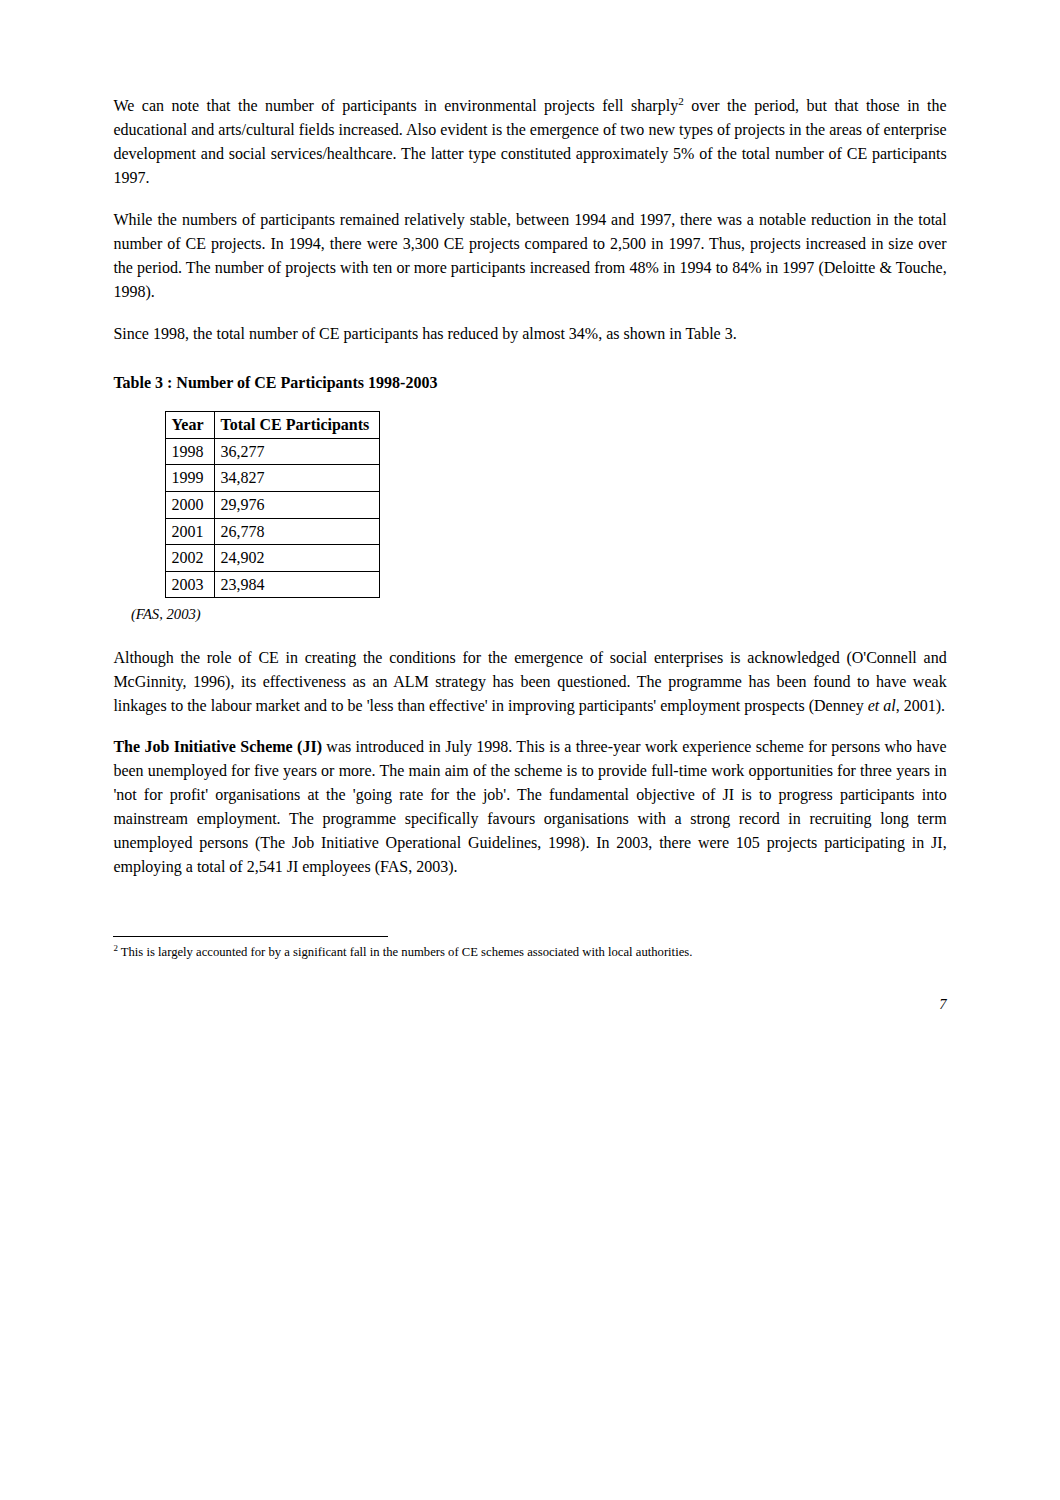We can note that the number of participants in environmental projects fell sharply2 over the period, but that those in the educational and arts/cultural fields increased. Also evident is the emergence of two new types of projects in the areas of enterprise development and social services/healthcare. The latter type constituted approximately 5% of the total number of CE participants 1997.
While the numbers of participants remained relatively stable, between 1994 and 1997, there was a notable reduction in the total number of CE projects. In 1994, there were 3,300 CE projects compared to 2,500 in 1997. Thus, projects increased in size over the period. The number of projects with ten or more participants increased from 48% in 1994 to 84% in 1997 (Deloitte & Touche, 1998).
Since 1998, the total number of CE participants has reduced by almost 34%, as shown in Table 3.
Table 3 : Number of CE Participants 1998-2003
| Year | Total CE Participants |
| --- | --- |
| 1998 | 36,277 |
| 1999 | 34,827 |
| 2000 | 29,976 |
| 2001 | 26,778 |
| 2002 | 24,902 |
| 2003 | 23,984 |
(FAS, 2003)
Although the role of CE in creating the conditions for the emergence of social enterprises is acknowledged (O'Connell and McGinnity, 1996), its effectiveness as an ALM strategy has been questioned. The programme has been found to have weak linkages to the labour market and to be 'less than effective' in improving participants' employment prospects (Denney et al, 2001).
The Job Initiative Scheme (JI) was introduced in July 1998. This is a three-year work experience scheme for persons who have been unemployed for five years or more. The main aim of the scheme is to provide full-time work opportunities for three years in 'not for profit' organisations at the 'going rate for the job'. The fundamental objective of JI is to progress participants into mainstream employment. The programme specifically favours organisations with a strong record in recruiting long term unemployed persons (The Job Initiative Operational Guidelines, 1998). In 2003, there were 105 projects participating in JI, employing a total of 2,541 JI employees (FAS, 2003).
2 This is largely accounted for by a significant fall in the numbers of CE schemes associated with local authorities.
7